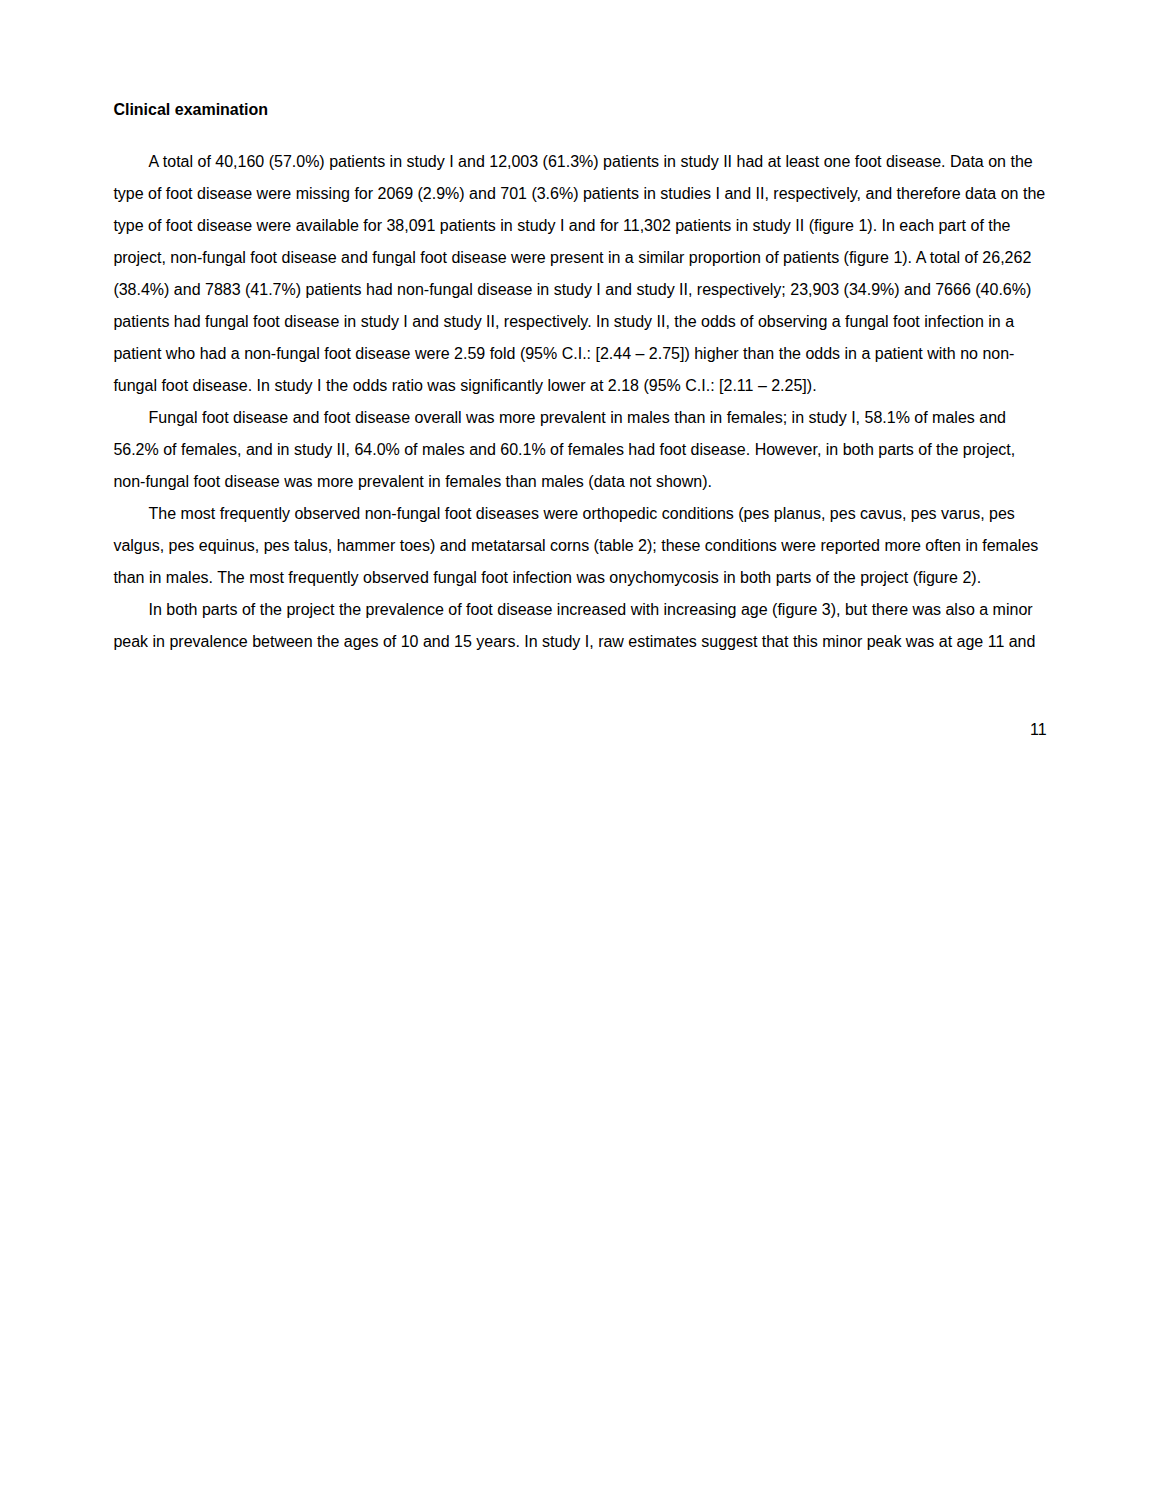Clinical examination
A total of 40,160 (57.0%) patients in study I and 12,003 (61.3%) patients in study II had at least one foot disease. Data on the type of foot disease were missing for 2069 (2.9%) and 701 (3.6%) patients in studies I and II, respectively, and therefore data on the type of foot disease were available for 38,091 patients in study I and for 11,302 patients in study II (figure 1). In each part of the project, non-fungal foot disease and fungal foot disease were present in a similar proportion of patients (figure 1). A total of 26,262 (38.4%) and 7883 (41.7%) patients had non-fungal disease in study I and study II, respectively; 23,903 (34.9%) and 7666 (40.6%) patients had fungal foot disease in study I and study II, respectively. In study II, the odds of observing a fungal foot infection in a patient who had a non-fungal foot disease were 2.59 fold (95% C.I.: [2.44 – 2.75]) higher than the odds in a patient with no non-fungal foot disease. In study I the odds ratio was significantly lower at 2.18 (95% C.I.: [2.11 – 2.25]).
Fungal foot disease and foot disease overall was more prevalent in males than in females; in study I, 58.1% of males and 56.2% of females, and in study II, 64.0% of males and 60.1% of females had foot disease. However, in both parts of the project, non-fungal foot disease was more prevalent in females than males (data not shown).
The most frequently observed non-fungal foot diseases were orthopedic conditions (pes planus, pes cavus, pes varus, pes valgus, pes equinus, pes talus, hammer toes) and metatarsal corns (table 2); these conditions were reported more often in females than in males. The most frequently observed fungal foot infection was onychomycosis in both parts of the project (figure 2).
In both parts of the project the prevalence of foot disease increased with increasing age (figure 3), but there was also a minor peak in prevalence between the ages of 10 and 15 years. In study I, raw estimates suggest that this minor peak was at age 11 and
11